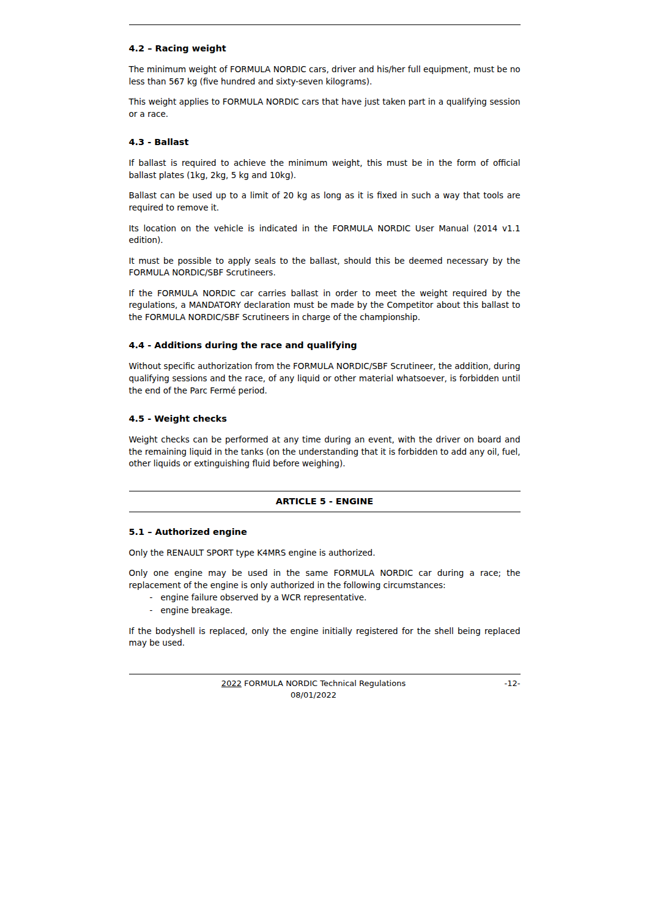4.2 – Racing weight
The minimum weight of FORMULA NORDIC cars, driver and his/her full equipment, must be no less than 567 kg (five hundred and sixty-seven kilograms).
This weight applies to FORMULA NORDIC cars that have just taken part in a qualifying session or a race.
4.3 - Ballast
If ballast is required to achieve the minimum weight, this must be in the form of official ballast plates (1kg, 2kg, 5 kg and 10kg).
Ballast can be used up to a limit of 20 kg as long as it is fixed in such a way that tools are required to remove it.
Its location on the vehicle is indicated in the FORMULA NORDIC User Manual (2014 v1.1 edition).
It must be possible to apply seals to the ballast, should this be deemed necessary by the FORMULA NORDIC/SBF Scrutineers.
If the FORMULA NORDIC car carries ballast in order to meet the weight required by the regulations, a MANDATORY declaration must be made by the Competitor about this ballast to the FORMULA NORDIC/SBF Scrutineers in charge of the championship.
4.4 - Additions during the race and qualifying
Without specific authorization from the FORMULA NORDIC/SBF Scrutineer, the addition, during qualifying sessions and the race, of any liquid or other material whatsoever, is forbidden until the end of the Parc Fermé period.
4.5 - Weight checks
Weight checks can be performed at any time during an event, with the driver on board and the remaining liquid in the tanks (on the understanding that it is forbidden to add any oil, fuel, other liquids or extinguishing fluid before weighing).
ARTICLE 5 - ENGINE
5.1 – Authorized engine
Only the RENAULT SPORT type K4MRS engine is authorized.
Only one engine may be used in the same FORMULA NORDIC car during a race; the replacement of the engine is only authorized in the following circumstances:
engine failure observed by a WCR representative.
engine breakage.
If the bodyshell is replaced, only the engine initially registered for the shell being replaced may be used.
2022 FORMULA NORDIC Technical Regulations 08/01/2022
-12-